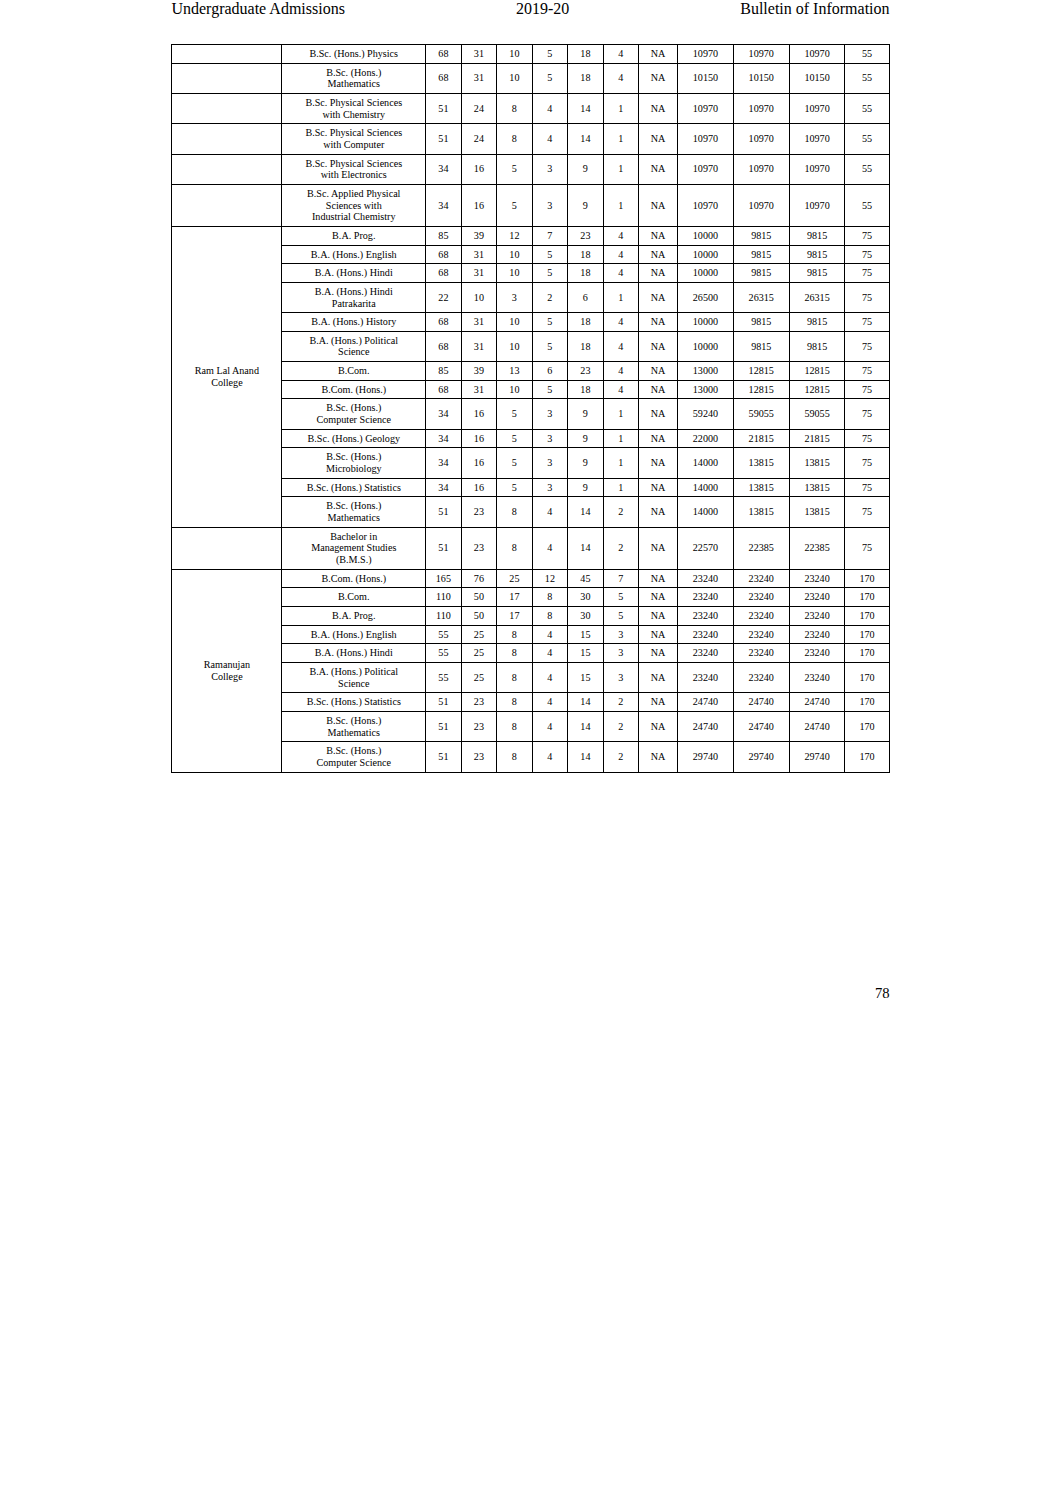Undergraduate Admissions
2019-20
Bulletin of Information
| | B.Sc. (Hons.) Physics | 68 | 31 | 10 | 5 | 18 | 4 | NA | 10970 | 10970 | 10970 | 55 |
| | B.Sc. (Hons.) Mathematics | 68 | 31 | 10 | 5 | 18 | 4 | NA | 10150 | 10150 | 10150 | 55 |
| | B.Sc. Physical Sciences with Chemistry | 51 | 24 | 8 | 4 | 14 | 1 | NA | 10970 | 10970 | 10970 | 55 |
| | B.Sc. Physical Sciences with Computer | 51 | 24 | 8 | 4 | 14 | 1 | NA | 10970 | 10970 | 10970 | 55 |
| | B.Sc. Physical Sciences with Electronics | 34 | 16 | 5 | 3 | 9 | 1 | NA | 10970 | 10970 | 10970 | 55 |
| | B.Sc. Applied Physical Sciences with Industrial Chemistry | 34 | 16 | 5 | 3 | 9 | 1 | NA | 10970 | 10970 | 10970 | 55 |
| Ram Lal Anand College | B.A. Prog. | 85 | 39 | 12 | 7 | 23 | 4 | NA | 10000 | 9815 | 9815 | 75 |
| B.A. (Hons.) English | 68 | 31 | 10 | 5 | 18 | 4 | NA | 10000 | 9815 | 9815 | 75 |
| B.A. (Hons.) Hindi | 68 | 31 | 10 | 5 | 18 | 4 | NA | 10000 | 9815 | 9815 | 75 |
| B.A. (Hons.) Hindi Patrakarita | 22 | 10 | 3 | 2 | 6 | 1 | NA | 26500 | 26315 | 26315 | 75 |
| B.A. (Hons.) History | 68 | 31 | 10 | 5 | 18 | 4 | NA | 10000 | 9815 | 9815 | 75 |
| B.A. (Hons.) Political Science | 68 | 31 | 10 | 5 | 18 | 4 | NA | 10000 | 9815 | 9815 | 75 |
| B.Com. | 85 | 39 | 13 | 6 | 23 | 4 | NA | 13000 | 12815 | 12815 | 75 |
| B.Com. (Hons.) | 68 | 31 | 10 | 5 | 18 | 4 | NA | 13000 | 12815 | 12815 | 75 |
| B.Sc. (Hons.) Computer Science | 34 | 16 | 5 | 3 | 9 | 1 | NA | 59240 | 59055 | 59055 | 75 |
| B.Sc. (Hons.) Geology | 34 | 16 | 5 | 3 | 9 | 1 | NA | 22000 | 21815 | 21815 | 75 |
| B.Sc. (Hons.) Microbiology | 34 | 16 | 5 | 3 | 9 | 1 | NA | 14000 | 13815 | 13815 | 75 |
| B.Sc. (Hons.) Statistics | 34 | 16 | 5 | 3 | 9 | 1 | NA | 14000 | 13815 | 13815 | 75 |
| B.Sc. (Hons.) Mathematics | 51 | 23 | 8 | 4 | 14 | 2 | NA | 14000 | 13815 | 13815 | 75 |
| | Bachelor in Management Studies (B.M.S.) | 51 | 23 | 8 | 4 | 14 | 2 | NA | 22570 | 22385 | 22385 | 75 |
| Ramanujan College | B.Com. (Hons.) | 165 | 76 | 25 | 12 | 45 | 7 | NA | 23240 | 23240 | 23240 | 170 |
| B.Com. | 110 | 50 | 17 | 8 | 30 | 5 | NA | 23240 | 23240 | 23240 | 170 |
| B.A. Prog. | 110 | 50 | 17 | 8 | 30 | 5 | NA | 23240 | 23240 | 23240 | 170 |
| B.A. (Hons.) English | 55 | 25 | 8 | 4 | 15 | 3 | NA | 23240 | 23240 | 23240 | 170 |
| B.A. (Hons.) Hindi | 55 | 25 | 8 | 4 | 15 | 3 | NA | 23240 | 23240 | 23240 | 170 |
| B.A. (Hons.) Political Science | 55 | 25 | 8 | 4 | 15 | 3 | NA | 23240 | 23240 | 23240 | 170 |
| B.Sc. (Hons.) Statistics | 51 | 23 | 8 | 4 | 14 | 2 | NA | 24740 | 24740 | 24740 | 170 |
| B.Sc. (Hons.) Mathematics | 51 | 23 | 8 | 4 | 14 | 2 | NA | 24740 | 24740 | 24740 | 170 |
| B.Sc. (Hons.) Computer Science | 51 | 23 | 8 | 4 | 14 | 2 | NA | 29740 | 29740 | 29740 | 170 |
78